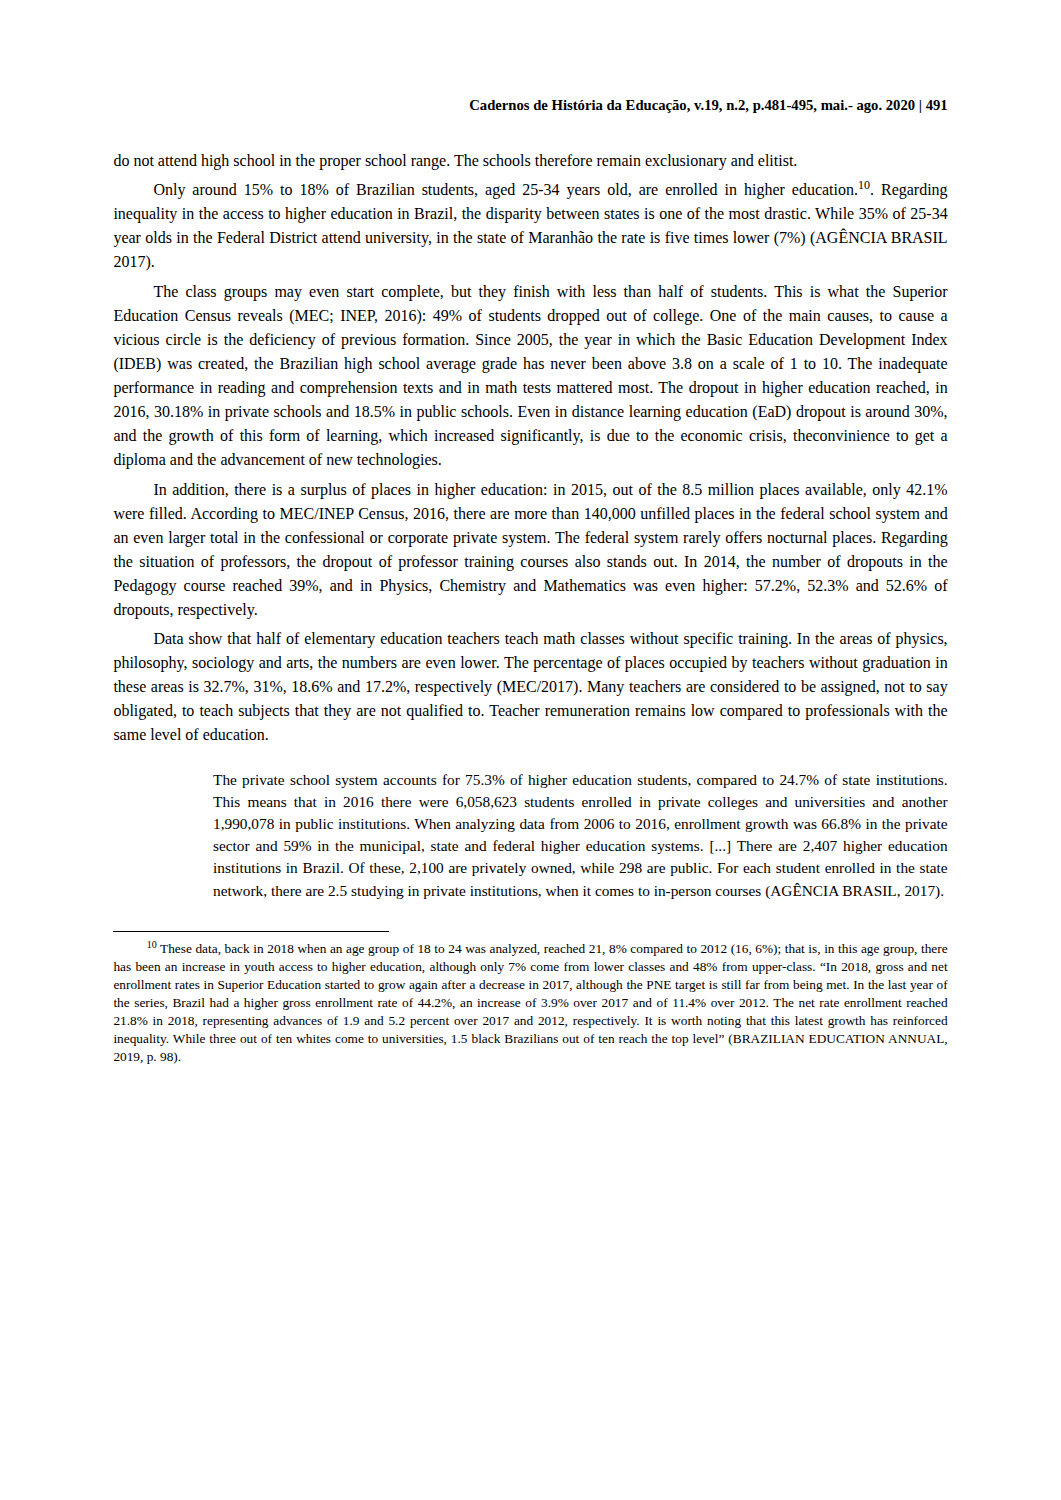Cadernos de História da Educação, v.19, n.2, p.481-495, mai.- ago. 2020 | 491
do not attend high school in the proper school range. The schools therefore remain exclusionary and elitist.
Only around 15% to 18% of Brazilian students, aged 25-34 years old, are enrolled in higher education.10. Regarding inequality in the access to higher education in Brazil, the disparity between states is one of the most drastic. While 35% of 25-34 year olds in the Federal District attend university, in the state of Maranhão the rate is five times lower (7%) (AGÊNCIA BRASIL 2017).
The class groups may even start complete, but they finish with less than half of students. This is what the Superior Education Census reveals (MEC; INEP, 2016): 49% of students dropped out of college. One of the main causes, to cause a vicious circle is the deficiency of previous formation. Since 2005, the year in which the Basic Education Development Index (IDEB) was created, the Brazilian high school average grade has never been above 3.8 on a scale of 1 to 10. The inadequate performance in reading and comprehension texts and in math tests mattered most. The dropout in higher education reached, in 2016, 30.18% in private schools and 18.5% in public schools. Even in distance learning education (EaD) dropout is around 30%, and the growth of this form of learning, which increased significantly, is due to the economic crisis, theconvinience to get a diploma and the advancement of new technologies.
In addition, there is a surplus of places in higher education: in 2015, out of the 8.5 million places available, only 42.1% were filled. According to MEC/INEP Census, 2016, there are more than 140,000 unfilled places in the federal school system and an even larger total in the confessional or corporate private system. The federal system rarely offers nocturnal places. Regarding the situation of professors, the dropout of professor training courses also stands out. In 2014, the number of dropouts in the Pedagogy course reached 39%, and in Physics, Chemistry and Mathematics was even higher: 57.2%, 52.3% and 52.6% of dropouts, respectively.
Data show that half of elementary education teachers teach math classes without specific training. In the areas of physics, philosophy, sociology and arts, the numbers are even lower. The percentage of places occupied by teachers without graduation in these areas is 32.7%, 31%, 18.6% and 17.2%, respectively (MEC/2017). Many teachers are considered to be assigned, not to say obligated, to teach subjects that they are not qualified to. Teacher remuneration remains low compared to professionals with the same level of education.
The private school system accounts for 75.3% of higher education students, compared to 24.7% of state institutions. This means that in 2016 there were 6,058,623 students enrolled in private colleges and universities and another 1,990,078 in public institutions. When analyzing data from 2006 to 2016, enrollment growth was 66.8% in the private sector and 59% in the municipal, state and federal higher education systems. [...] There are 2,407 higher education institutions in Brazil. Of these, 2,100 are privately owned, while 298 are public. For each student enrolled in the state network, there are 2.5 studying in private institutions, when it comes to in-person courses (AGÊNCIA BRASIL, 2017).
10 These data, back in 2018 when an age group of 18 to 24 was analyzed, reached 21, 8% compared to 2012 (16, 6%); that is, in this age group, there has been an increase in youth access to higher education, although only 7% come from lower classes and 48% from upper-class. “In 2018, gross and net enrollment rates in Superior Education started to grow again after a decrease in 2017, although the PNE target is still far from being met. In the last year of the series, Brazil had a higher gross enrollment rate of 44.2%, an increase of 3.9% over 2017 and of 11.4% over 2012. The net rate enrollment reached 21.8% in 2018, representing advances of 1.9 and 5.2 percent over 2017 and 2012, respectively. It is worth noting that this latest growth has reinforced inequality. While three out of ten whites come to universities, 1.5 black Brazilians out of ten reach the top level” (BRAZILIAN EDUCATION ANNUAL, 2019, p. 98).